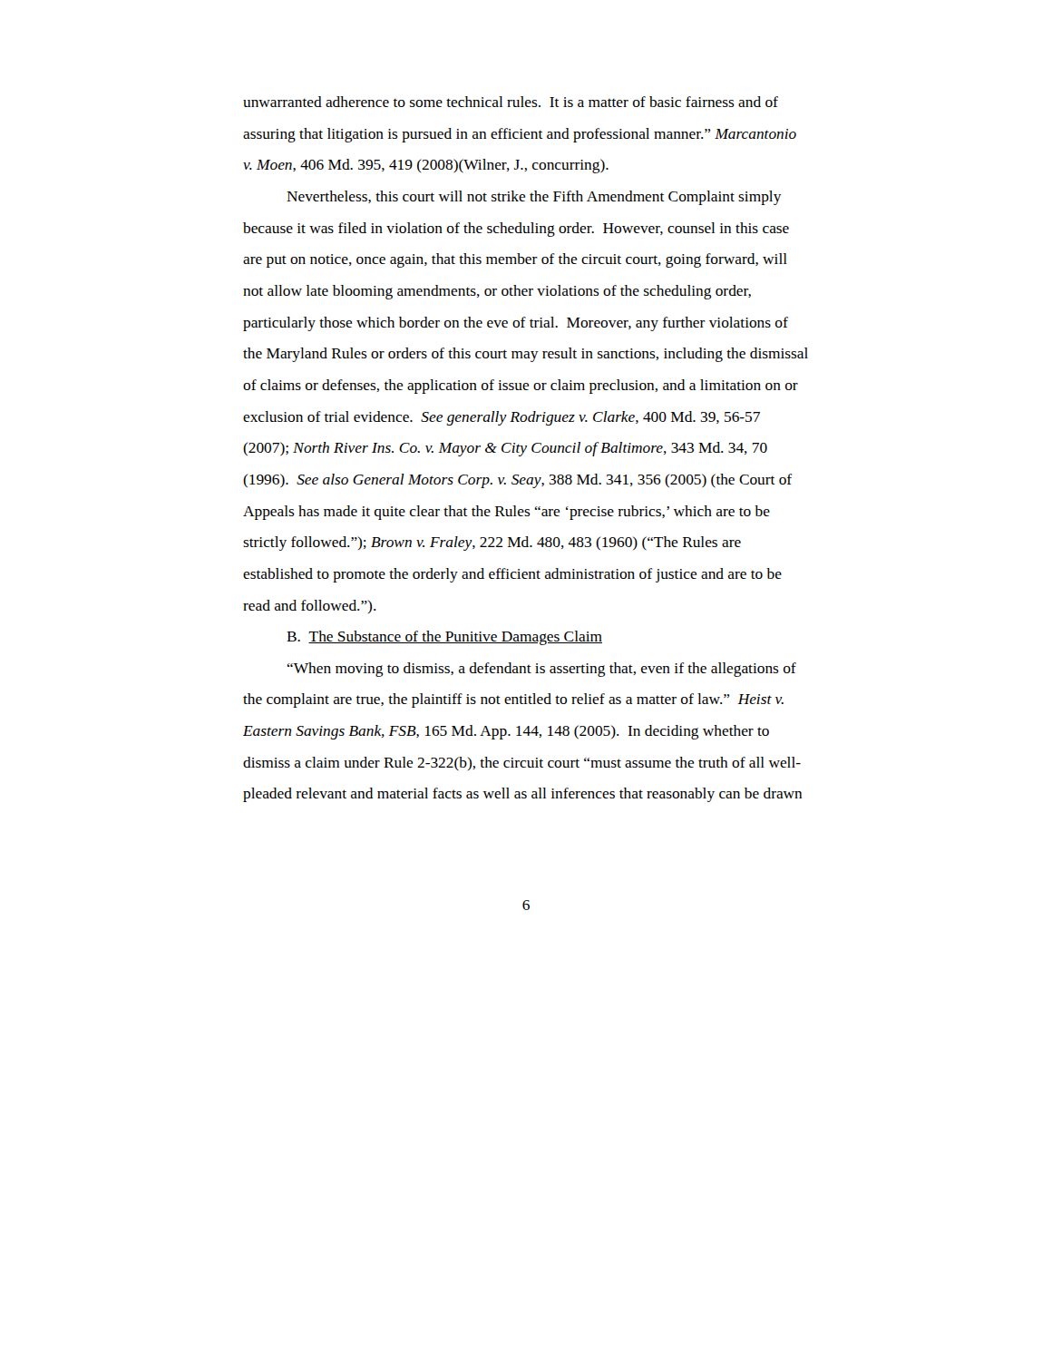unwarranted adherence to some technical rules. It is a matter of basic fairness and of assuring that litigation is pursued in an efficient and professional manner.” Marcantonio v. Moen, 406 Md. 395, 419 (2008)(Wilner, J., concurring).
Nevertheless, this court will not strike the Fifth Amendment Complaint simply because it was filed in violation of the scheduling order. However, counsel in this case are put on notice, once again, that this member of the circuit court, going forward, will not allow late blooming amendments, or other violations of the scheduling order, particularly those which border on the eve of trial. Moreover, any further violations of the Maryland Rules or orders of this court may result in sanctions, including the dismissal of claims or defenses, the application of issue or claim preclusion, and a limitation on or exclusion of trial evidence. See generally Rodriguez v. Clarke, 400 Md. 39, 56-57 (2007); North River Ins. Co. v. Mayor & City Council of Baltimore, 343 Md. 34, 70 (1996). See also General Motors Corp. v. Seay, 388 Md. 341, 356 (2005) (the Court of Appeals has made it quite clear that the Rules “are ‘precise rubrics,’ which are to be strictly followed.”); Brown v. Fraley, 222 Md. 480, 483 (1960) (“The Rules are established to promote the orderly and efficient administration of justice and are to be read and followed.”).
B. The Substance of the Punitive Damages Claim
“When moving to dismiss, a defendant is asserting that, even if the allegations of the complaint are true, the plaintiff is not entitled to relief as a matter of law.” Heist v. Eastern Savings Bank, FSB, 165 Md. App. 144, 148 (2005). In deciding whether to dismiss a claim under Rule 2-322(b), the circuit court “must assume the truth of all well-pleaded relevant and material facts as well as all inferences that reasonably can be drawn
6